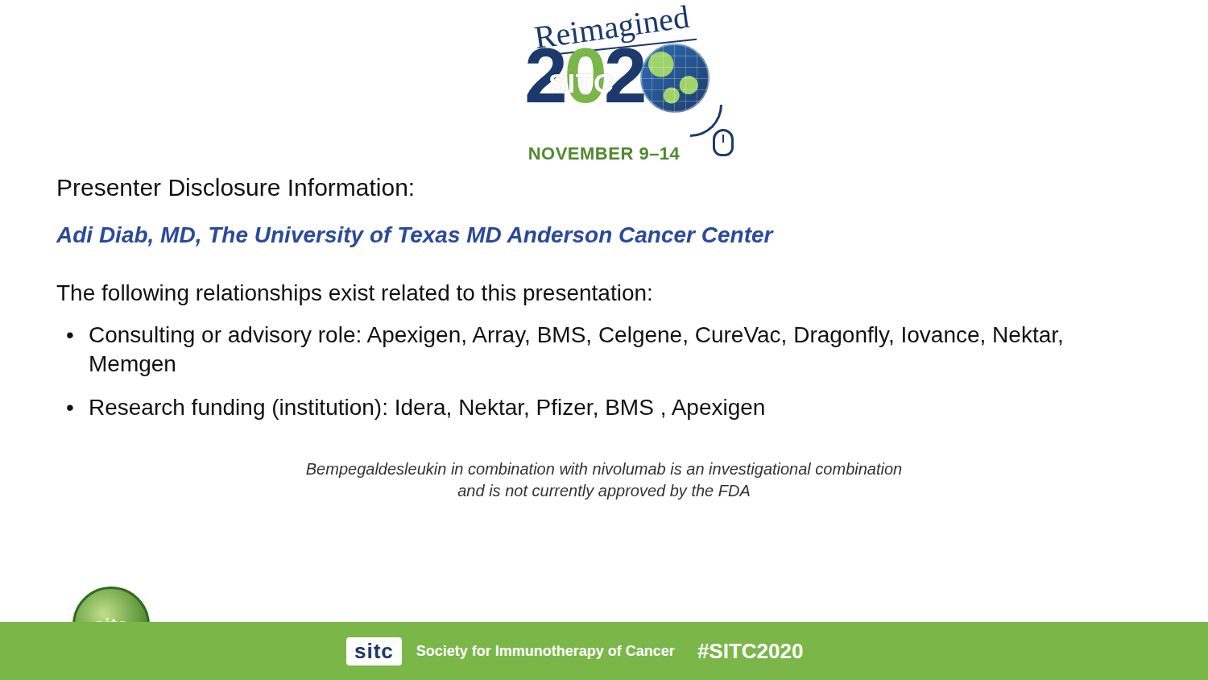Reimagined
2020
SITC
NOVEMBER 9–14
Presenter Disclosure Information:
Adi Diab, MD, The University of Texas MD Anderson Cancer Center
The following relationships exist related to this presentation:
Consulting or advisory role: Apexigen, Array, BMS, Celgene, CureVac, Dragonfly, Iovance, Nektar, Memgen
Research funding (institution): Idera, Nektar, Pfizer, BMS , Apexigen
Bempegaldesleukin in combination with nivolumab is an investigational combination
and is not currently approved by the FDA
sitc
1985 35th ANNIVERSARY 2020
sitc Society for Immunotherapy of Cancer #SITC2020